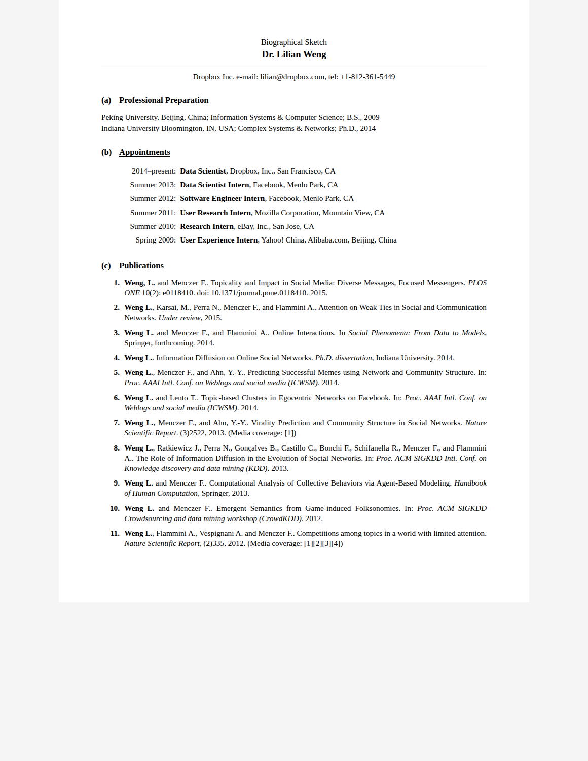Biographical Sketch
Dr. Lilian Weng
Dropbox Inc. e-mail: lilian@dropbox.com, tel: +1-812-361-5449
(a) Professional Preparation
Peking University, Beijing, China; Information Systems & Computer Science; B.S., 2009
Indiana University Bloomington, IN, USA; Complex Systems & Networks; Ph.D., 2014
(b) Appointments
| 2014–present: | Data Scientist , Dropbox, Inc., San Francisco, CA |
| Summer 2013: | Data Scientist Intern , Facebook, Menlo Park, CA |
| Summer 2012: | Software Engineer Intern , Facebook, Menlo Park, CA |
| Summer 2011: | User Research Intern , Mozilla Corporation, Mountain View, CA |
| Summer 2010: | Research Intern , eBay, Inc., San Jose, CA |
| Spring 2009: | User Experience Intern , Yahoo! China, Alibaba.com, Beijing, China |
(c) Publications
Weng, L. and Menczer F.. Topicality and Impact in Social Media: Diverse Messages, Focused Messengers. PLOS ONE 10(2): e0118410. doi: 10.1371/journal.pone.0118410. 2015.
Weng L., Karsai, M., Perra N., Menczer F., and Flammini A.. Attention on Weak Ties in Social and Communication Networks. Under review, 2015.
Weng L. and Menczer F., and Flammini A.. Online Interactions. In Social Phenomena: From Data to Models, Springer, forthcoming. 2014.
Weng L.. Information Diffusion on Online Social Networks. Ph.D. dissertation, Indiana University. 2014.
Weng L., Menczer F., and Ahn, Y.-Y.. Predicting Successful Memes using Network and Community Structure. In: Proc. AAAI Intl. Conf. on Weblogs and social media (ICWSM). 2014.
Weng L. and Lento T.. Topic-based Clusters in Egocentric Networks on Facebook. In: Proc. AAAI Intl. Conf. on Weblogs and social media (ICWSM). 2014.
Weng L., Menczer F., and Ahn, Y.-Y.. Virality Prediction and Community Structure in Social Networks. Nature Scientific Report. (3)2522, 2013. (Media coverage: [1])
Weng L., Ratkiewicz J., Perra N., Gonçalves B., Castillo C., Bonchi F., Schifanella R., Menczer F., and Flammini A.. The Role of Information Diffusion in the Evolution of Social Networks. In: Proc. ACM SIGKDD Intl. Conf. on Knowledge discovery and data mining (KDD). 2013.
Weng L. and Menczer F.. Computational Analysis of Collective Behaviors via Agent-Based Modeling. Handbook of Human Computation, Springer, 2013.
Weng L. and Menczer F.. Emergent Semantics from Game-induced Folksonomies. In: Proc. ACM SIGKDD Crowdsourcing and data mining workshop (CrowdKDD). 2012.
Weng L., Flammini A., Vespignani A. and Menczer F.. Competitions among topics in a world with limited attention. Nature Scientific Report, (2)335, 2012. (Media coverage: [1][2][3][4])